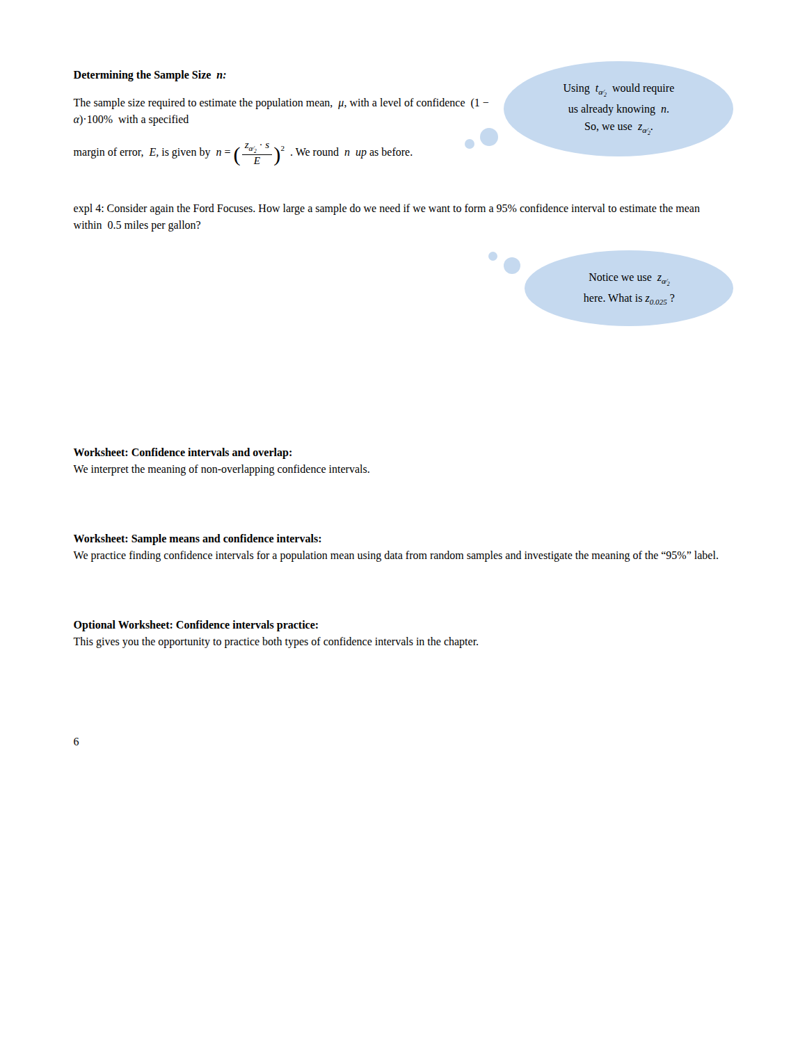Using tα⁄2 would require
us already knowing n.
So, we use zα⁄2.
Determining the Sample Size n:
The sample size required to estimate the population mean, μ, with a level of confidence (1 − α)·100% with a specified
margin of error, E, is given by n = (zα⁄2 · s E) 2 . We round n up as before.
expl 4: Consider again the Ford Focuses. How large a sample do we need if we want to form a 95% confidence interval to estimate the mean within 0.5 miles per gallon?
Notice we use zα⁄2
here. What is z0.025 ?
Worksheet: Confidence intervals and overlap:
We interpret the meaning of non-overlapping confidence intervals.
Worksheet: Sample means and confidence intervals:
We practice finding confidence intervals for a population mean using data from random samples and investigate the meaning of the “95%” label.
Optional Worksheet: Confidence intervals practice:
This gives you the opportunity to practice both types of confidence intervals in the chapter.
6